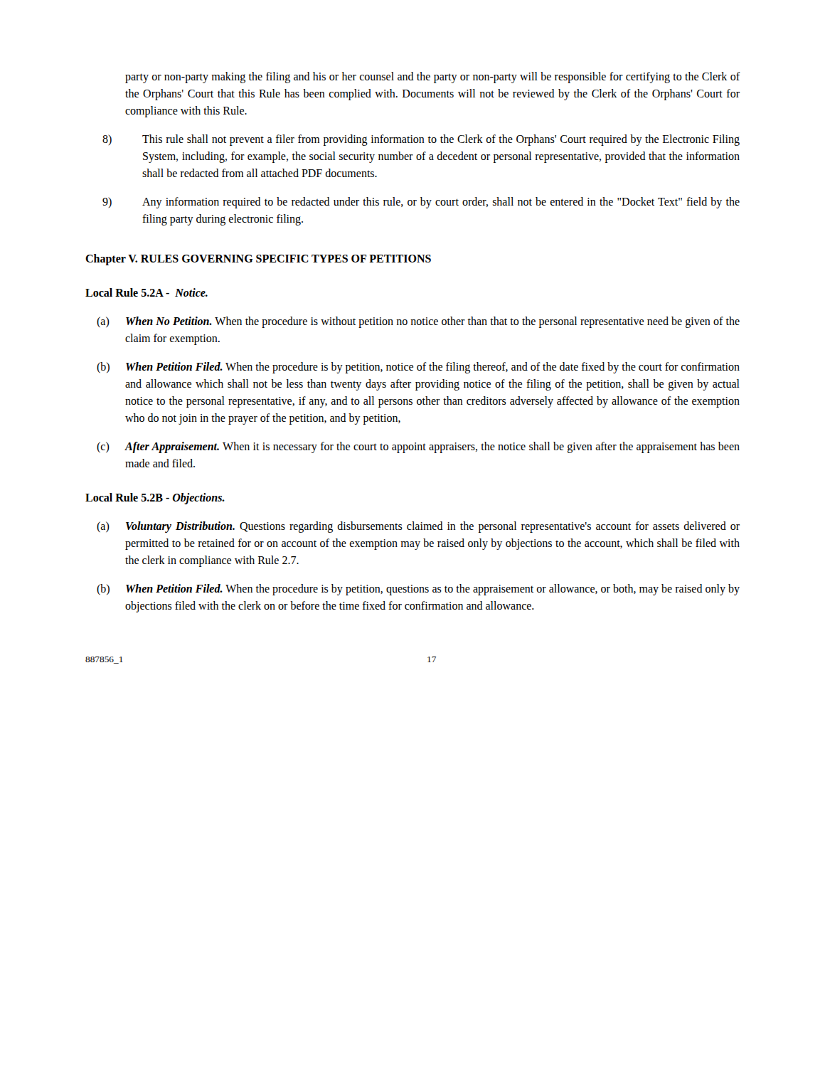party or non-party making the filing and his or her counsel and the party or non-party will be responsible for certifying to the Clerk of the Orphans' Court that this Rule has been complied with. Documents will not be reviewed by the Clerk of the Orphans' Court for compliance with this Rule.
8)
This rule shall not prevent a filer from providing information to the Clerk of the Orphans' Court required by the Electronic Filing System, including, for example, the social security number of a decedent or personal representative, provided that the information shall be redacted from all attached PDF documents.
9)
Any information required to be redacted under this rule, or by court order, shall not be entered in the "Docket Text" field by the filing party during electronic filing.
Chapter V. RULES GOVERNING SPECIFIC TYPES OF PETITIONS
Local Rule 5.2A - Notice.
(a)
When No Petition. When the procedure is without petition no notice other than that to the personal representative need be given of the claim for exemption.
(b)
When Petition Filed. When the procedure is by petition, notice of the filing thereof, and of the date fixed by the court for confirmation and allowance which shall not be less than twenty days after providing notice of the filing of the petition, shall be given by actual notice to the personal representative, if any, and to all persons other than creditors adversely affected by allowance of the exemption who do not join in the prayer of the petition, and by petition,
(c)
After Appraisement. When it is necessary for the court to appoint appraisers, the notice shall be given after the appraisement has been made and filed.
Local Rule 5.2B - Objections.
(a)
Voluntary Distribution. Questions regarding disbursements claimed in the personal representative's account for assets delivered or permitted to be retained for or on account of the exemption may be raised only by objections to the account, which shall be filed with the clerk in compliance with Rule 2.7.
(b)
When Petition Filed. When the procedure is by petition, questions as to the appraisement or allowance, or both, may be raised only by objections filed with the clerk on or before the time fixed for confirmation and allowance.
887856_1
17